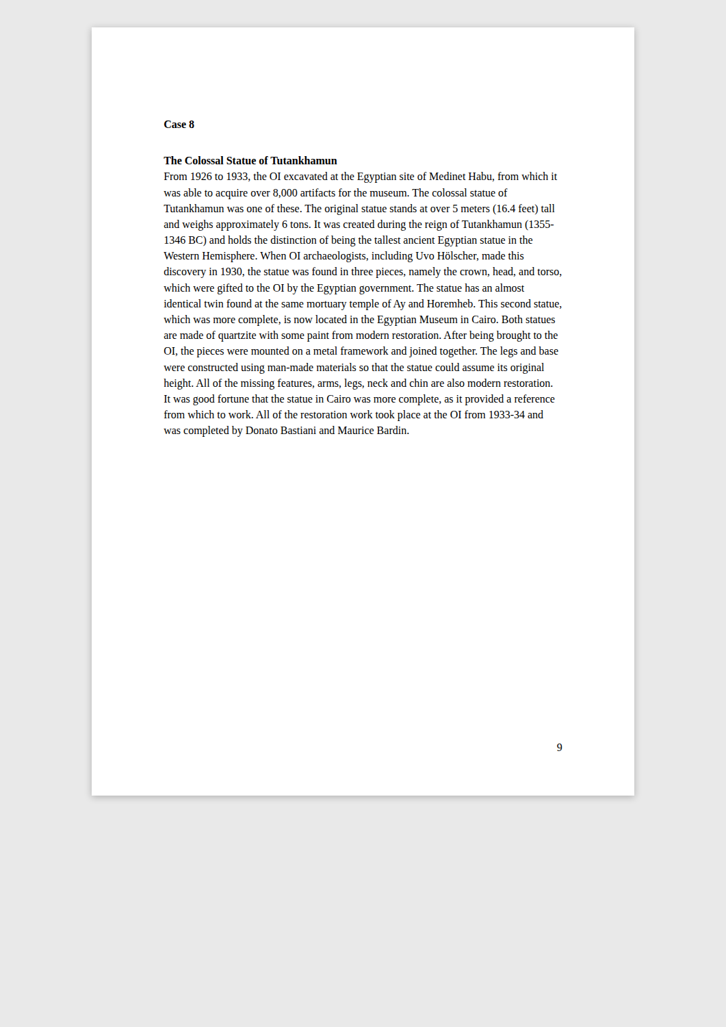Case 8
The Colossal Statue of Tutankhamun
From 1926 to 1933, the OI excavated at the Egyptian site of Medinet Habu, from which it was able to acquire over 8,000 artifacts for the museum. The colossal statue of Tutankhamun was one of these. The original statue stands at over 5 meters (16.4 feet) tall and weighs approximately 6 tons. It was created during the reign of Tutankhamun (1355-1346 BC) and holds the distinction of being the tallest ancient Egyptian statue in the Western Hemisphere. When OI archaeologists, including Uvo Hölscher, made this discovery in 1930, the statue was found in three pieces, namely the crown, head, and torso, which were gifted to the OI by the Egyptian government. The statue has an almost identical twin found at the same mortuary temple of Ay and Horemheb. This second statue, which was more complete, is now located in the Egyptian Museum in Cairo. Both statues are made of quartzite with some paint from modern restoration. After being brought to the OI, the pieces were mounted on a metal framework and joined together. The legs and base were constructed using man-made materials so that the statue could assume its original height. All of the missing features, arms, legs, neck and chin are also modern restoration. It was good fortune that the statue in Cairo was more complete, as it provided a reference from which to work. All of the restoration work took place at the OI from 1933-34 and was completed by Donato Bastiani and Maurice Bardin.
9